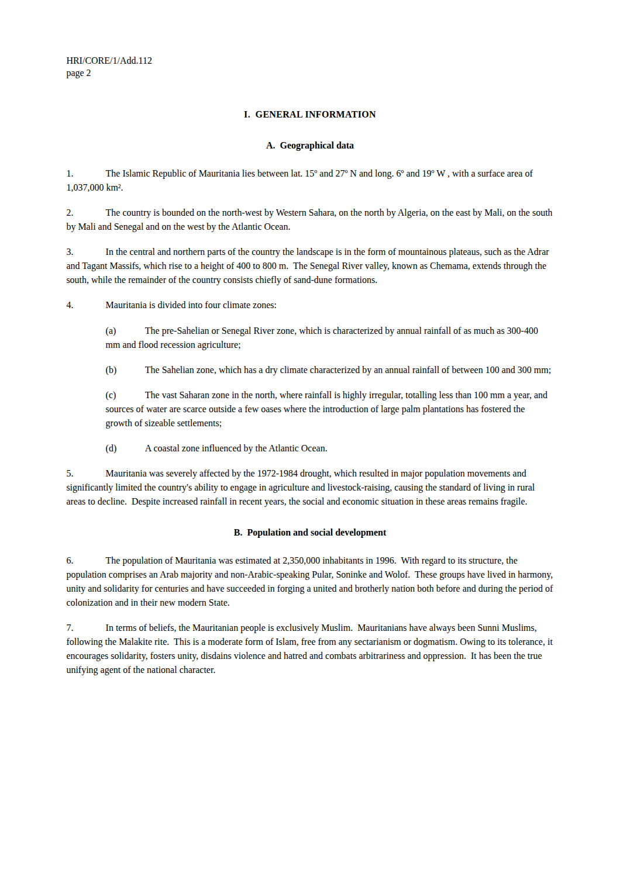HRI/CORE/1/Add.112
page 2
I. GENERAL INFORMATION
A. Geographical data
1. The Islamic Republic of Mauritania lies between lat. 15º and 27º N and long. 6º and 19º W , with a surface area of 1,037,000 km².
2. The country is bounded on the north-west by Western Sahara, on the north by Algeria, on the east by Mali, on the south by Mali and Senegal and on the west by the Atlantic Ocean.
3. In the central and northern parts of the country the landscape is in the form of mountainous plateaus, such as the Adrar and Tagant Massifs, which rise to a height of 400 to 800 m. The Senegal River valley, known as Chemama, extends through the south, while the remainder of the country consists chiefly of sand-dune formations.
4. Mauritania is divided into four climate zones:
(a) The pre-Sahelian or Senegal River zone, which is characterized by annual rainfall of as much as 300-400 mm and flood recession agriculture;
(b) The Sahelian zone, which has a dry climate characterized by an annual rainfall of between 100 and 300 mm;
(c) The vast Saharan zone in the north, where rainfall is highly irregular, totalling less than 100 mm a year, and sources of water are scarce outside a few oases where the introduction of large palm plantations has fostered the growth of sizeable settlements;
(d) A coastal zone influenced by the Atlantic Ocean.
5. Mauritania was severely affected by the 1972-1984 drought, which resulted in major population movements and significantly limited the country's ability to engage in agriculture and livestock-raising, causing the standard of living in rural areas to decline. Despite increased rainfall in recent years, the social and economic situation in these areas remains fragile.
B. Population and social development
6. The population of Mauritania was estimated at 2,350,000 inhabitants in 1996. With regard to its structure, the population comprises an Arab majority and non-Arabic-speaking Pular, Soninke and Wolof. These groups have lived in harmony, unity and solidarity for centuries and have succeeded in forging a united and brotherly nation both before and during the period of colonization and in their new modern State.
7. In terms of beliefs, the Mauritanian people is exclusively Muslim. Mauritanians have always been Sunni Muslims, following the Malakite rite. This is a moderate form of Islam, free from any sectarianism or dogmatism. Owing to its tolerance, it encourages solidarity, fosters unity, disdains violence and hatred and combats arbitrariness and oppression. It has been the true unifying agent of the national character.